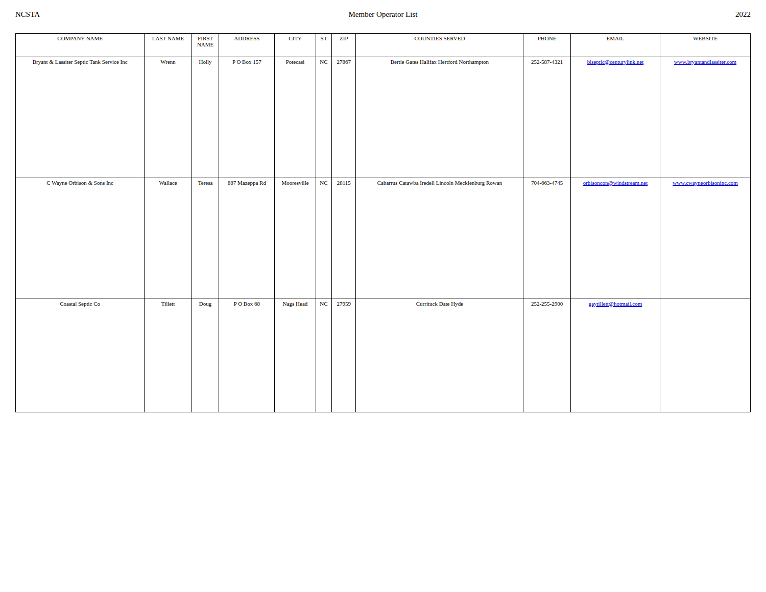NCSTA
Member Operator List
2022
| COMPANY NAME | LAST NAME | FIRST NAME | ADDRESS | CITY | ST | ZIP | COUNTIES SERVED | PHONE | EMAIL | WEBSITE |
| --- | --- | --- | --- | --- | --- | --- | --- | --- | --- | --- |
| Bryant & Lassiter Septic Tank Service Inc | Wrenn | Holly | P O Box 157 | Potecasi | NC | 27867 | Bertie Gates Halifax Hertford Northampton | 252-587-4321 | blseptic@centurylink.net | www.bryantandlassiter.com |
| C Wayne Orbison & Sons Inc | Wallace | Teresa | 887 Mazeppa Rd | Mooresville | NC | 28115 | Cabarrus Catawba Iredell Lincoln Mecklenburg Rowan | 704-663-4745 | orbisoncon@windstream.net | www.cwayneorbisoninc.com |
| Coastal Septic Co | Tillett | Doug | P O Box 68 | Nags Head | NC | 27959 | Currituck Date Hyde | 252-255-2900 | gaytillett@hotmail.com | |